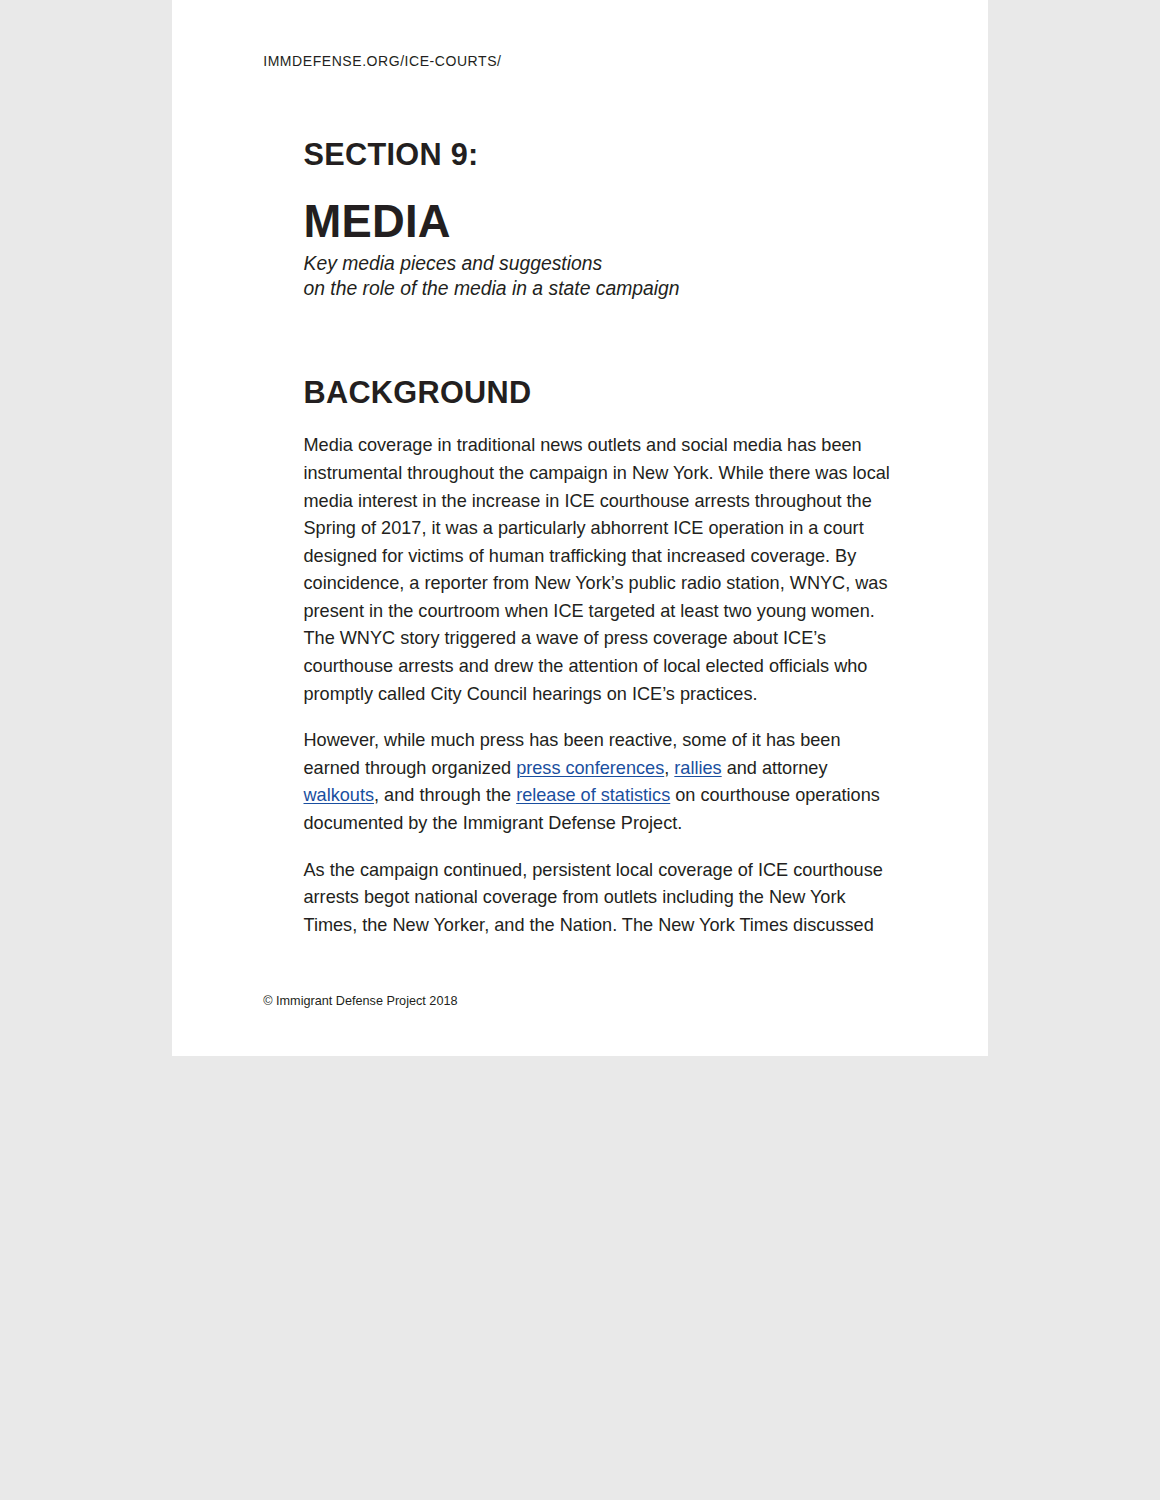IMMDEFENSE.ORG/ICE-COURTS/
SECTION 9:
MEDIA
Key media pieces and suggestions
on the role of the media in a state campaign
BACKGROUND
Media coverage in traditional news outlets and social media has been instrumental throughout the campaign in New York. While there was local media interest in the increase in ICE courthouse arrests throughout the Spring of 2017, it was a particularly abhorrent ICE operation in a court designed for victims of human trafficking that increased coverage. By coincidence, a reporter from New York’s public radio station, WNYC, was present in the courtroom when ICE targeted at least two young women. The WNYC story triggered a wave of press coverage about ICE’s courthouse arrests and drew the attention of local elected officials who promptly called City Council hearings on ICE’s practices.
However, while much press has been reactive, some of it has been earned through organized press conferences, rallies and attorney walkouts, and through the release of statistics on courthouse operations documented by the Immigrant Defense Project.
As the campaign continued, persistent local coverage of ICE courthouse arrests begot national coverage from outlets including the New York Times, the New Yorker, and the Nation. The New York Times discussed
© Immigrant Defense Project 2018